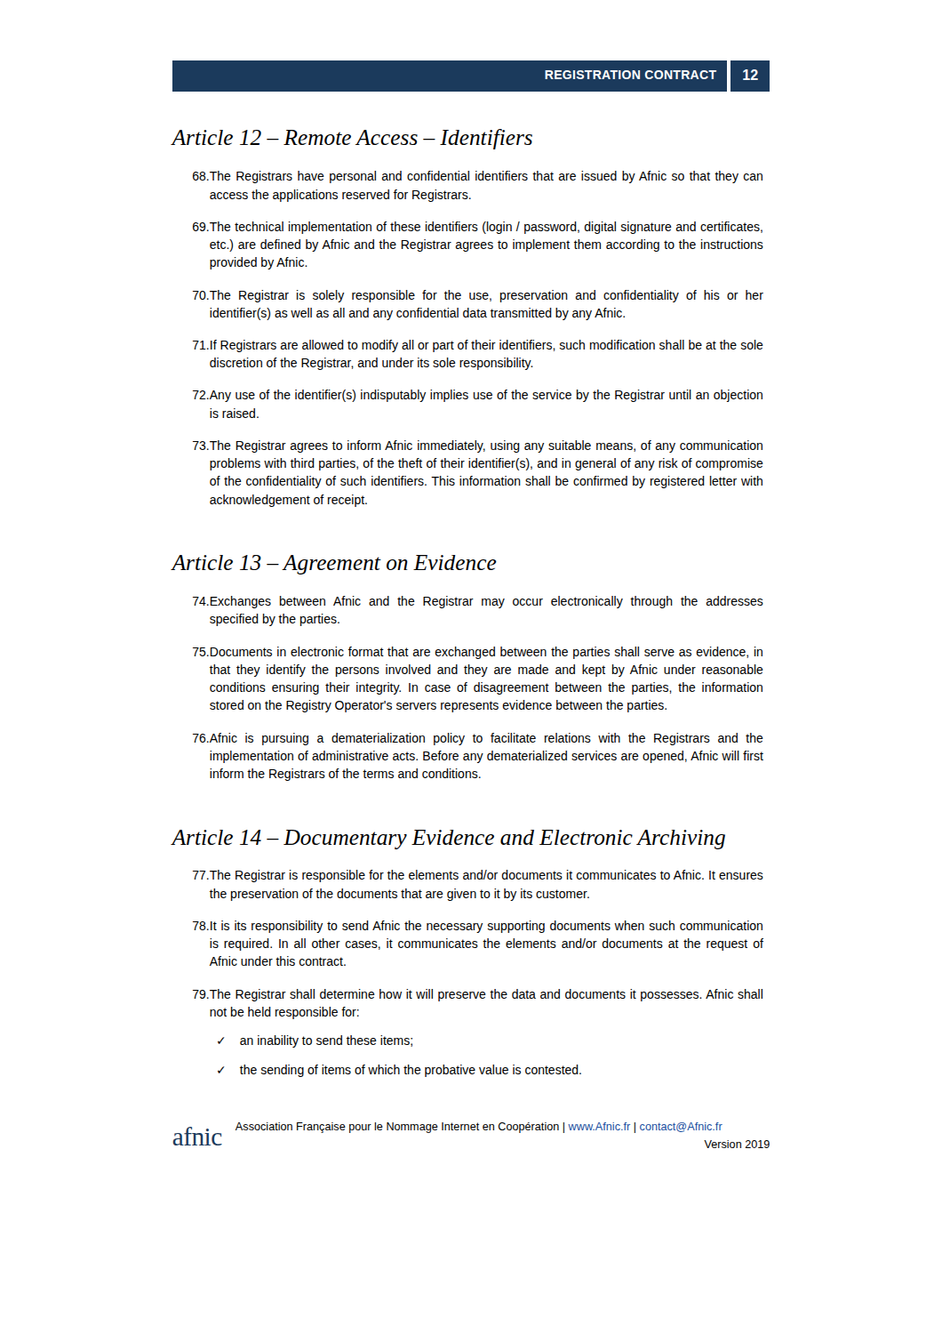REGISTRATION CONTRACT
12
Article 12 – Remote Access – Identifiers
68. The Registrars have personal and confidential identifiers that are issued by Afnic so that they can access the applications reserved for Registrars.
69. The technical implementation of these identifiers (login / password, digital signature and certificates, etc.) are defined by Afnic and the Registrar agrees to implement them according to the instructions provided by Afnic.
70. The Registrar is solely responsible for the use, preservation and confidentiality of his or her identifier(s) as well as all and any confidential data transmitted by any Afnic.
71. If Registrars are allowed to modify all or part of their identifiers, such modification shall be at the sole discretion of the Registrar, and under its sole responsibility.
72. Any use of the identifier(s) indisputably implies use of the service by the Registrar until an objection is raised.
73. The Registrar agrees to inform Afnic immediately, using any suitable means, of any communication problems with third parties, of the theft of their identifier(s), and in general of any risk of compromise of the confidentiality of such identifiers. This information shall be confirmed by registered letter with acknowledgement of receipt.
Article 13 – Agreement on Evidence
74. Exchanges between Afnic and the Registrar may occur electronically through the addresses specified by the parties.
75. Documents in electronic format that are exchanged between the parties shall serve as evidence, in that they identify the persons involved and they are made and kept by Afnic under reasonable conditions ensuring their integrity. In case of disagreement between the parties, the information stored on the Registry Operator's servers represents evidence between the parties.
76. Afnic is pursuing a dematerialization policy to facilitate relations with the Registrars and the implementation of administrative acts. Before any dematerialized services are opened, Afnic will first inform the Registrars of the terms and conditions.
Article 14 – Documentary Evidence and Electronic Archiving
77. The Registrar is responsible for the elements and/or documents it communicates to Afnic. It ensures the preservation of the documents that are given to it by its customer.
78. It is its responsibility to send Afnic the necessary supporting documents when such communication is required. In all other cases, it communicates the elements and/or documents at the request of Afnic under this contract.
79. The Registrar shall determine how it will preserve the data and documents it possesses. Afnic shall not be held responsible for:
✓an inability to send these items;
✓the sending of items of which the probative value is contested.
afnic
Association Française pour le Nommage Internet en Coopération | www.Afnic.fr | contact@Afnic.fr Version 2019